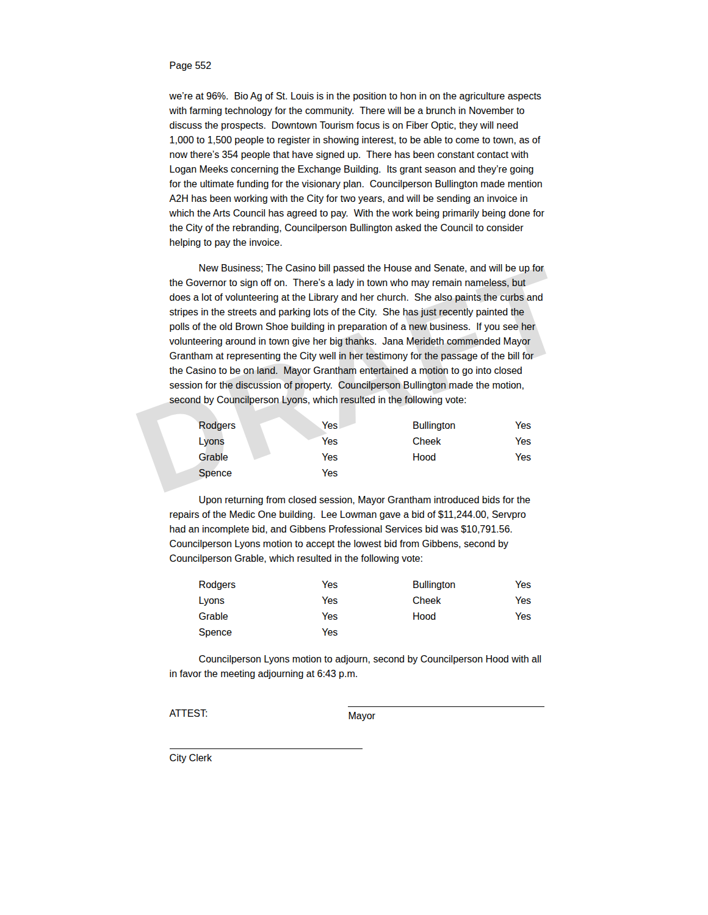DRAFT
Page 552
we’re at 96%. Bio Ag of St. Louis is in the position to hon in on the agriculture aspects with farming technology for the community. There will be a brunch in November to discuss the prospects. Downtown Tourism focus is on Fiber Optic, they will need 1,000 to 1,500 people to register in showing interest, to be able to come to town, as of now there’s 354 people that have signed up. There has been constant contact with Logan Meeks concerning the Exchange Building. Its grant season and they’re going for the ultimate funding for the visionary plan. Councilperson Bullington made mention A2H has been working with the City for two years, and will be sending an invoice in which the Arts Council has agreed to pay. With the work being primarily being done for the City of the rebranding, Councilperson Bullington asked the Council to consider helping to pay the invoice.
New Business; The Casino bill passed the House and Senate, and will be up for the Governor to sign off on. There’s a lady in town who may remain nameless, but does a lot of volunteering at the Library and her church. She also paints the curbs and stripes in the streets and parking lots of the City. She has just recently painted the polls of the old Brown Shoe building in preparation of a new business. If you see her volunteering around in town give her big thanks. Jana Merideth commended Mayor Grantham at representing the City well in her testimony for the passage of the bill for the Casino to be on land. Mayor Grantham entertained a motion to go into closed session for the discussion of property. Councilperson Bullington made the motion, second by Councilperson Lyons, which resulted in the following vote:
| Rodgers | Yes | Bullington | Yes |
| Lyons | Yes | Cheek | Yes |
| Grable | Yes | Hood | Yes |
| Spence | Yes | | |
Upon returning from closed session, Mayor Grantham introduced bids for the repairs of the Medic One building. Lee Lowman gave a bid of $11,244.00, Servpro had an incomplete bid, and Gibbens Professional Services bid was $10,791.56. Councilperson Lyons motion to accept the lowest bid from Gibbens, second by Councilperson Grable, which resulted in the following vote:
| Rodgers | Yes | Bullington | Yes |
| Lyons | Yes | Cheek | Yes |
| Grable | Yes | Hood | Yes |
| Spence | Yes | | |
Councilperson Lyons motion to adjourn, second by Councilperson Hood with all in favor the meeting adjourning at 6:43 p.m.
ATTEST:
Mayor
City Clerk